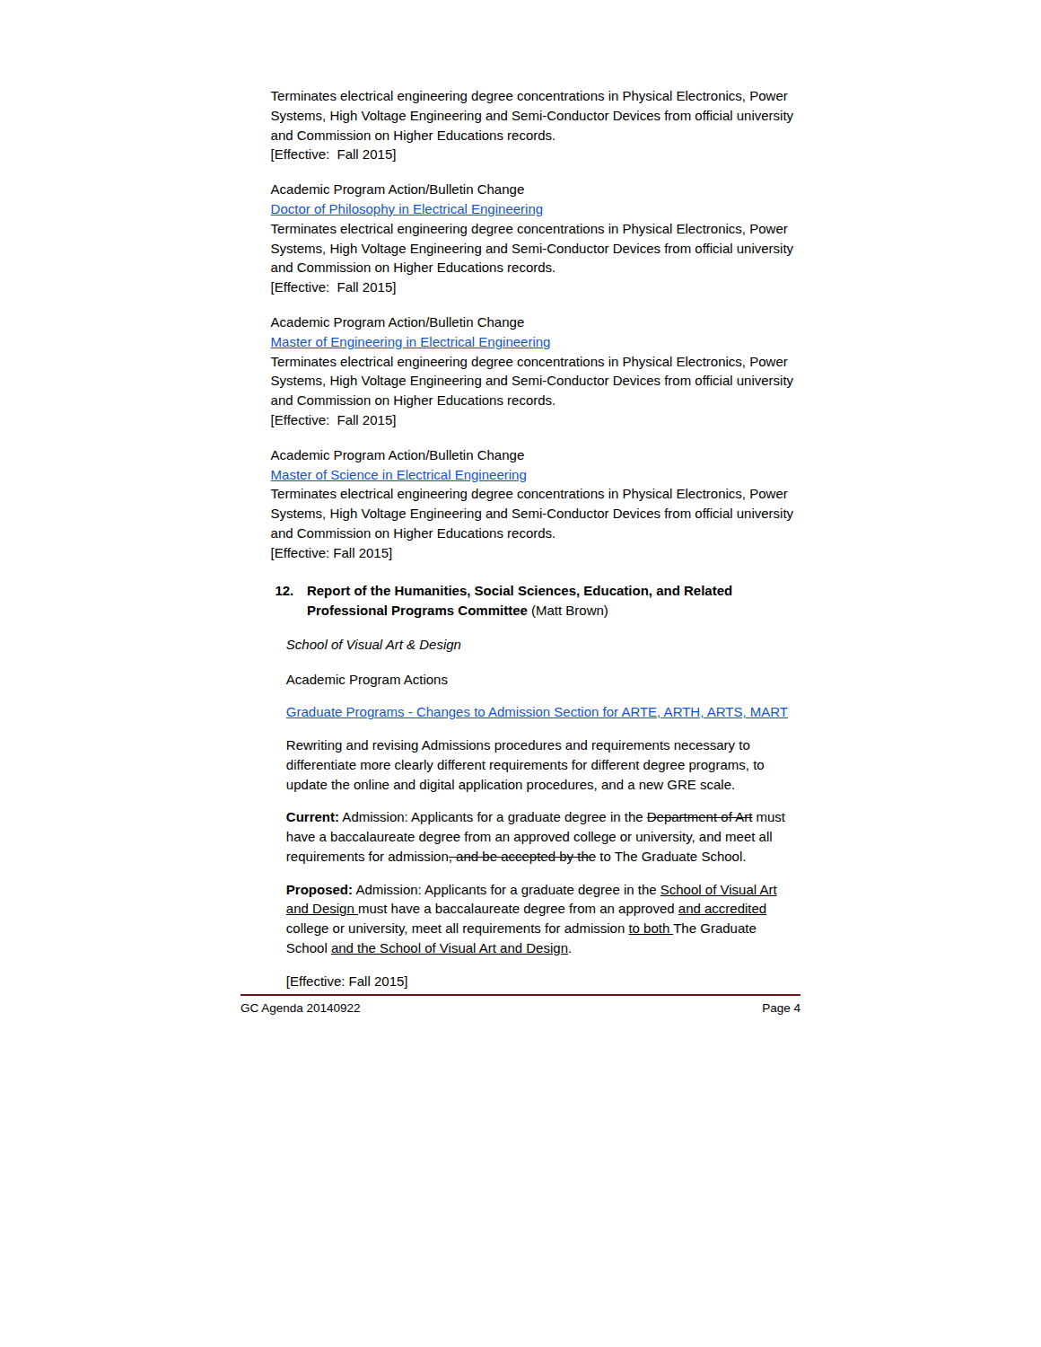Terminates electrical engineering degree concentrations in Physical Electronics, Power Systems, High Voltage Engineering and Semi-Conductor Devices from official university and Commission on Higher Educations records.
[Effective: Fall 2015]
Academic Program Action/Bulletin Change
Doctor of Philosophy in Electrical Engineering
Terminates electrical engineering degree concentrations in Physical Electronics, Power Systems, High Voltage Engineering and Semi-Conductor Devices from official university and Commission on Higher Educations records.
[Effective: Fall 2015]
Academic Program Action/Bulletin Change
Master of Engineering in Electrical Engineering
Terminates electrical engineering degree concentrations in Physical Electronics, Power Systems, High Voltage Engineering and Semi-Conductor Devices from official university and Commission on Higher Educations records.
[Effective: Fall 2015]
Academic Program Action/Bulletin Change
Master of Science in Electrical Engineering
Terminates electrical engineering degree concentrations in Physical Electronics, Power Systems, High Voltage Engineering and Semi-Conductor Devices from official university and Commission on Higher Educations records.
[Effective: Fall 2015]
12.
Report of the Humanities, Social Sciences, Education, and Related Professional Programs Committee (Matt Brown)
School of Visual Art & Design
Academic Program Actions
Graduate Programs - Changes to Admission Section for ARTE, ARTH, ARTS, MART
Rewriting and revising Admissions procedures and requirements necessary to differentiate more clearly different requirements for different degree programs, to update the online and digital application procedures, and a new GRE scale.
Current: Admission: Applicants for a graduate degree in the Department of Art must have a baccalaureate degree from an approved college or university, and meet all requirements for admission, and be accepted by the to The Graduate School.
Proposed: Admission: Applicants for a graduate degree in the School of Visual Art and Design must have a baccalaureate degree from an approved and accredited college or university, meet all requirements for admission to both The Graduate School and the School of Visual Art and Design.
[Effective: Fall 2015]
GC Agenda 20140922 Page 4